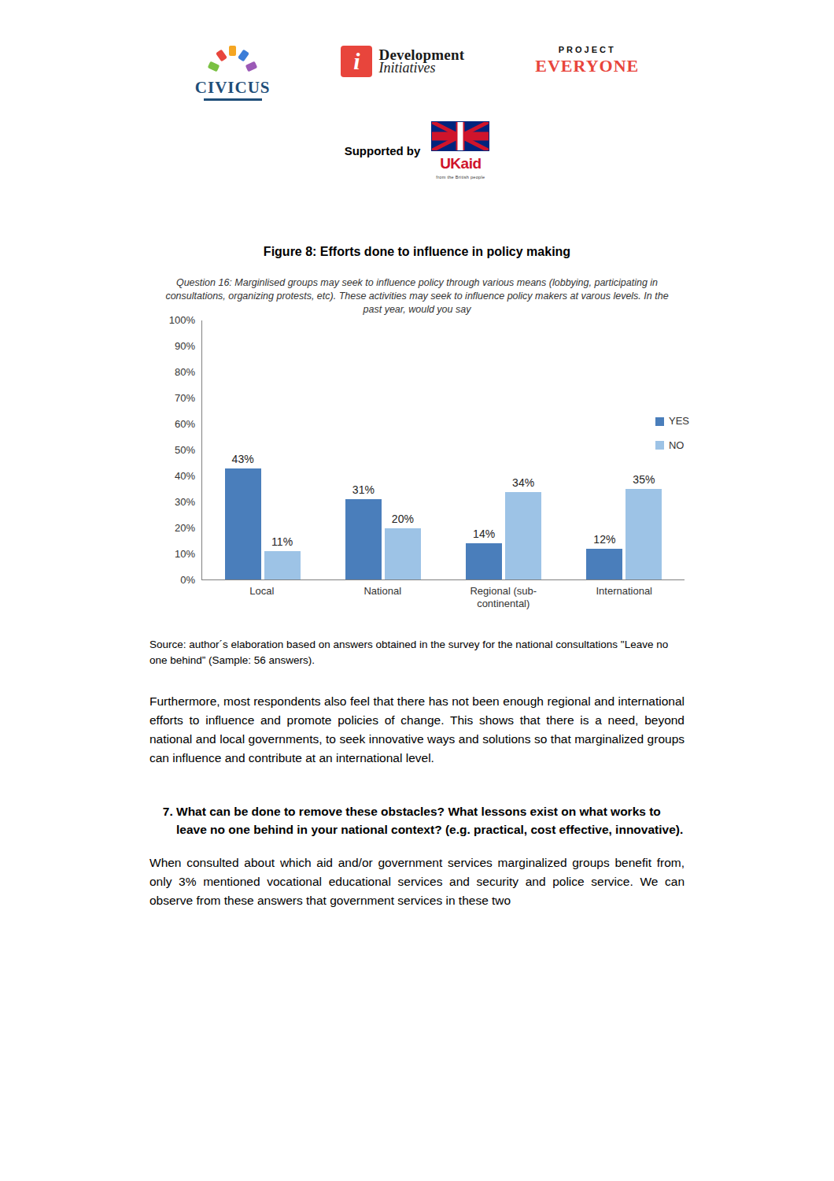CIVICUS
i
Development
Initiatives
PROJECT
EVERYONE
Supported by
UKaid
from the British people
Figure 8: Efforts done to influence in policy making
Question 16: Marginlised groups may seek to influence policy through various means (lobbying, participating in consultations, organizing protests, etc). These activities may seek to influence policy makers at varous levels. In the past year, would you say
100%
90%
80%
70%
60%
50%
40%
30%
20%
10%
0%
43%
11%
31%
20%
14%
34%
12%
35%
Local
National
Regional (sub-
continental)
International
YES
NO
Source: author´s elaboration based on answers obtained in the survey for the national consultations "Leave no one behind” (Sample: 56 answers).
Furthermore, most respondents also feel that there has not been enough regional and international efforts to influence and promote policies of change. This shows that there is a need, beyond national and local governments, to seek innovative ways and solutions so that marginalized groups can influence and contribute at an international level.
What can be done to remove these obstacles? What lessons exist on what works to leave no one behind in your national context? (e.g. practical, cost effective, innovative).
When consulted about which aid and/or government services marginalized groups benefit from, only 3% mentioned vocational educational services and security and police service. We can observe from these answers that government services in these two